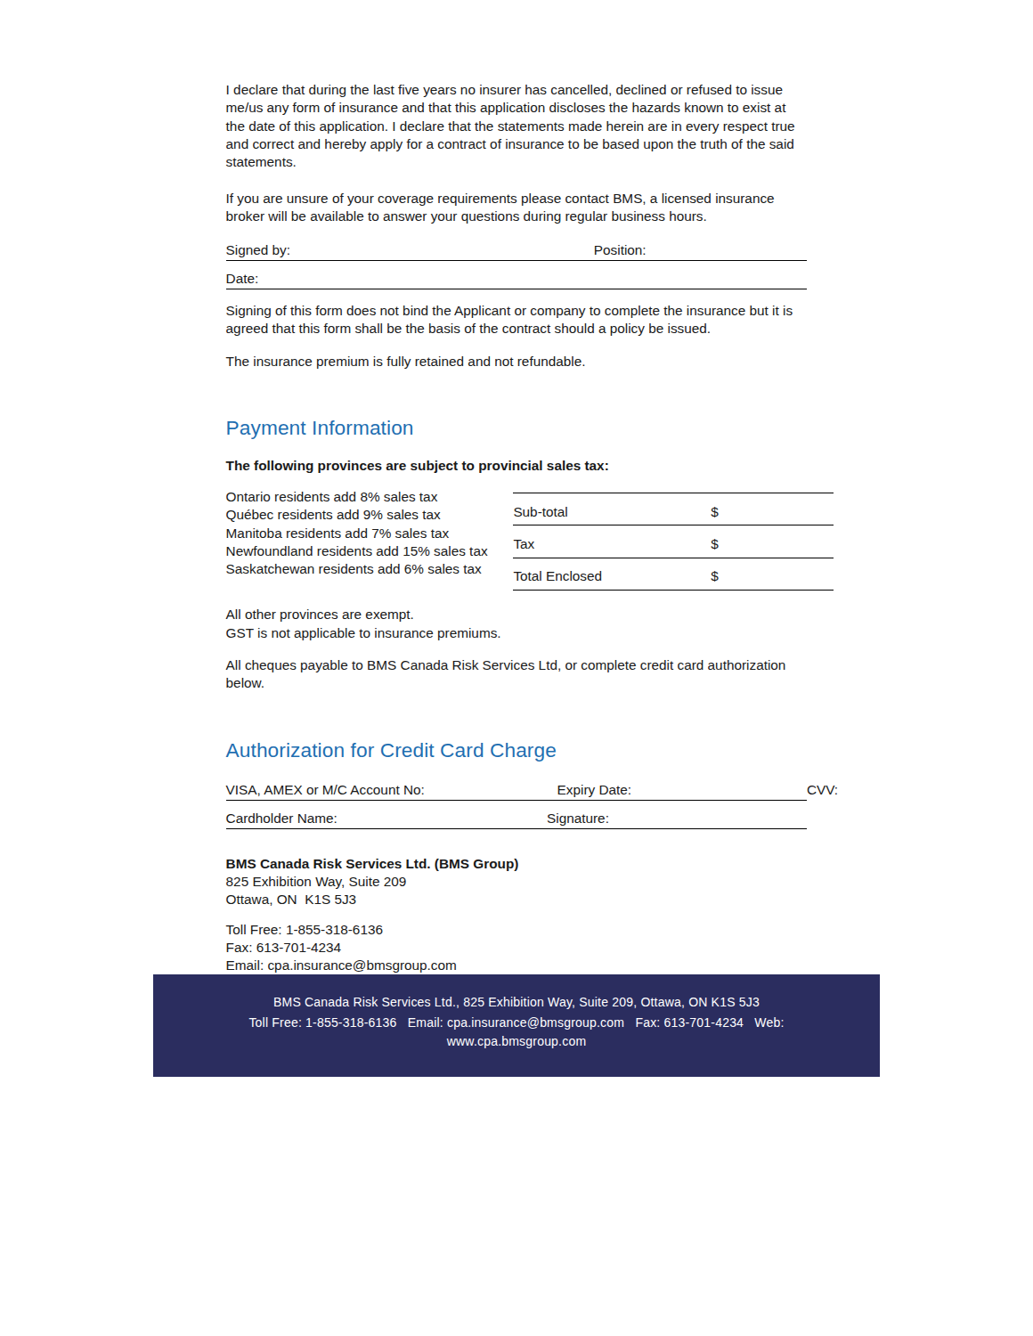I declare that during the last five years no insurer has cancelled, declined or refused to issue me/us any form of insurance and that this application discloses the hazards known to exist at the date of this application. I declare that the statements made herein are in every respect true and correct and hereby apply for a contract of insurance to be based upon the truth of the said statements.
If you are unsure of your coverage requirements please contact BMS, a licensed insurance broker will be available to answer your questions during regular business hours.
Signed by: Position:
Date:
Signing of this form does not bind the Applicant or company to complete the insurance but it is agreed that this form shall be the basis of the contract should a policy be issued.
The insurance premium is fully retained and not refundable.
Payment Information
The following provinces are subject to provincial sales tax:
Ontario residents add 8% sales tax
Québec residents add 9% sales tax
Manitoba residents add 7% sales tax
Newfoundland residents add 15% sales tax
Saskatchewan residents add 6% sales tax
Sub-total$
Tax$
Total Enclosed$
All other provinces are exempt.
GST is not applicable to insurance premiums.
All cheques payable to BMS Canada Risk Services Ltd, or complete credit card authorization below.
Authorization for Credit Card Charge
VISA, AMEX or M/C Account No: Expiry Date: CVV:
Cardholder Name: Signature:
BMS Canada Risk Services Ltd. (BMS Group)
825 Exhibition Way, Suite 209
Ottawa, ON K1S 5J3
Toll Free: 1-855-318-6136
Fax: 613-701-4234
Email: cpa.insurance@bmsgroup.com
BMS Canada Risk Services Ltd., 825 Exhibition Way, Suite 209, Ottawa, ON K1S 5J3
Toll Free: 1-855-318-6136 Email: cpa.insurance@bmsgroup.com Fax: 613-701-4234 Web: www.cpa.bmsgroup.com